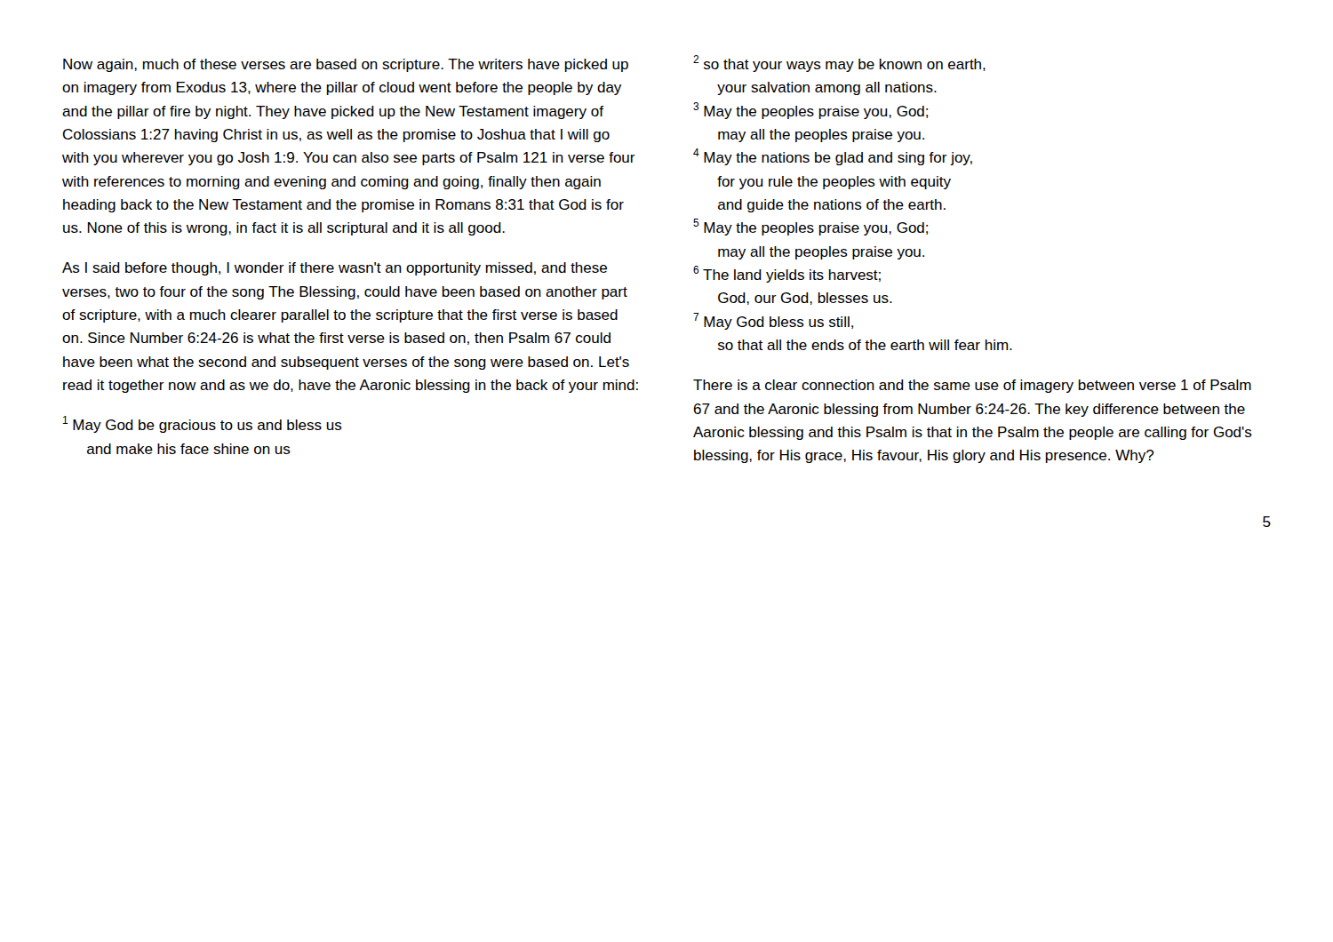Now again, much of these verses are based on scripture. The writers have picked up on imagery from Exodus 13, where the pillar of cloud went before the people by day and the pillar of fire by night. They have picked up the New Testament imagery of Colossians 1:27 having Christ in us, as well as the promise to Joshua that I will go with you wherever you go Josh 1:9. You can also see parts of Psalm 121 in verse four with references to morning and evening and coming and going, finally then again heading back to the New Testament and the promise in Romans 8:31 that God is for us. None of this is wrong, in fact it is all scriptural and it is all good.
As I said before though, I wonder if there wasn't an opportunity missed, and these verses, two to four of the song The Blessing, could have been based on another part of scripture, with a much clearer parallel to the scripture that the first verse is based on. Since Number 6:24-26 is what the first verse is based on, then Psalm 67 could have been what the second and subsequent verses of the song were based on. Let's read it together now and as we do, have the Aaronic blessing in the back of your mind:
1 May God be gracious to us and bless us
and make his face shine on us
2 so that your ways may be known on earth,
your salvation among all nations.
3 May the peoples praise you, God;
may all the peoples praise you.
4 May the nations be glad and sing for joy,
for you rule the peoples with equity
and guide the nations of the earth.
5 May the peoples praise you, God;
may all the peoples praise you.
6 The land yields its harvest;
God, our God, blesses us.
7 May God bless us still,
so that all the ends of the earth will fear him.
There is a clear connection and the same use of imagery between verse 1 of Psalm 67 and the Aaronic blessing from Number 6:24-26. The key difference between the Aaronic blessing and this Psalm is that in the Psalm the people are calling for God's blessing, for His grace, His favour, His glory and His presence. Why?
5